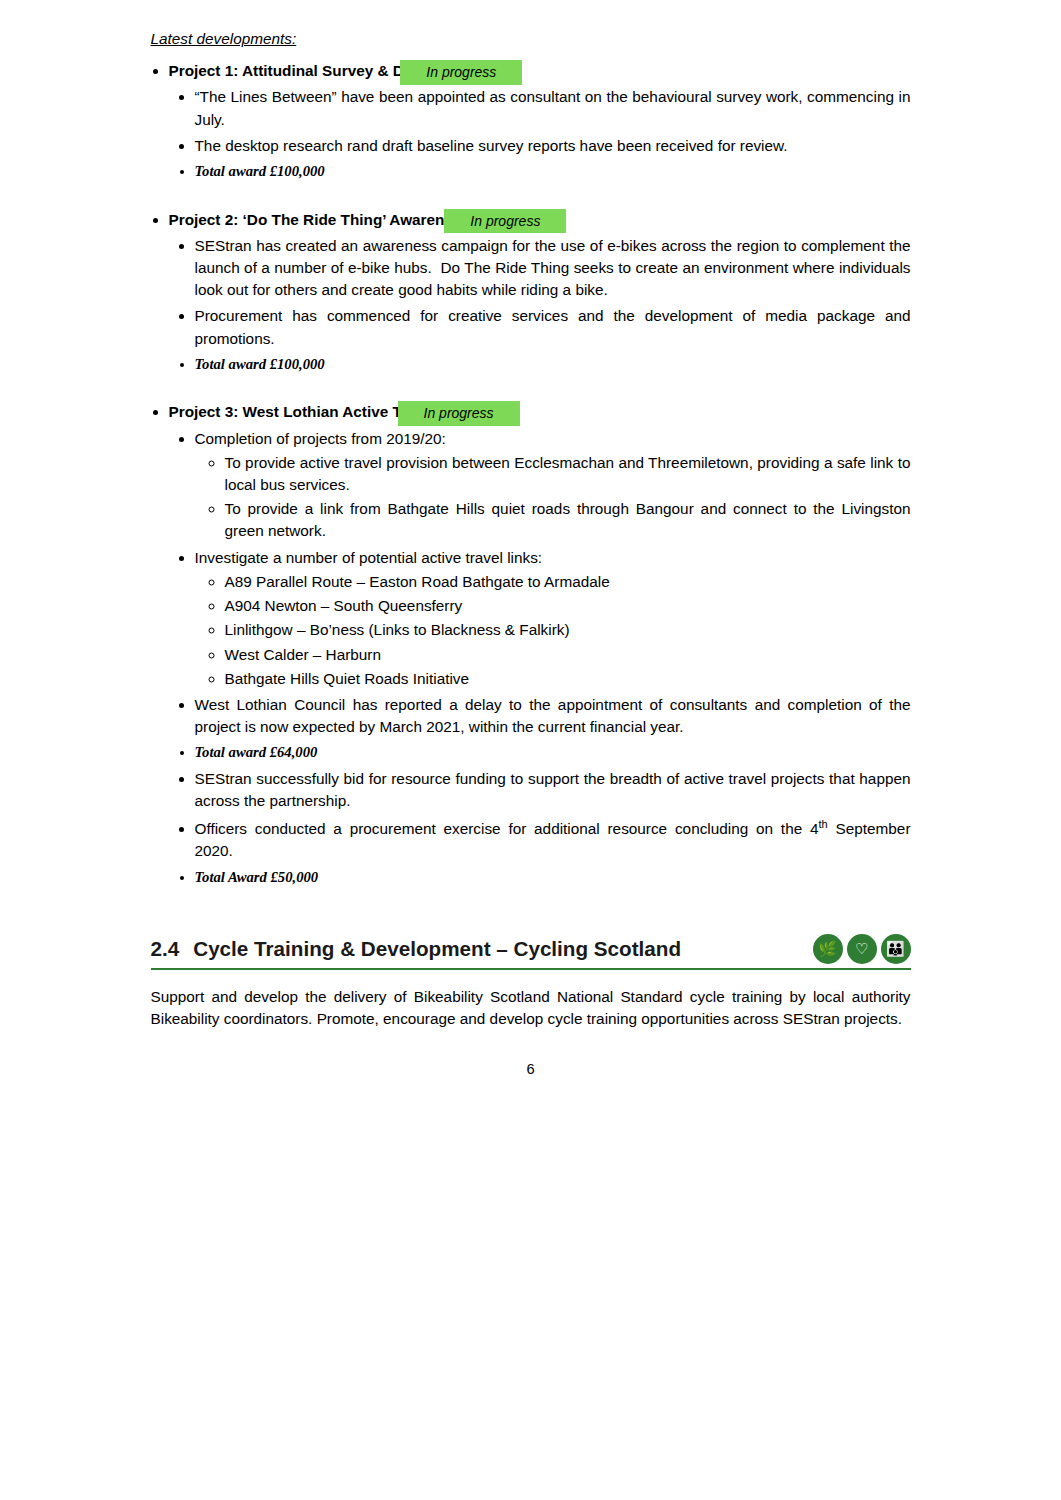Latest developments:
Project 1: Attitudinal Survey & Data Collection In progress
“The Lines Between” have been appointed as consultant on the behavioural survey work, commencing in July.
The desktop research rand draft baseline survey reports have been received for review.
Total award £100,000
Project 2: ‘Do The Ride Thing’ Awareness Campaign In progress
SEStran has created an awareness campaign for the use of e-bikes across the region to complement the launch of a number of e-bike hubs. Do The Ride Thing seeks to create an environment where individuals look out for others and create good habits while riding a bike.
Procurement has commenced for creative services and the development of media package and promotions.
Total award £100,000
Project 3: West Lothian Active Travel Projects In progress
Completion of projects from 2019/20:
To provide active travel provision between Ecclesmachan and Threemiletown, providing a safe link to local bus services.
To provide a link from Bathgate Hills quiet roads through Bangour and connect to the Livingston green network.
Investigate a number of potential active travel links:
A89 Parallel Route – Easton Road Bathgate to Armadale
A904 Newton – South Queensferry
Linlithgow – Bo’ness (Links to Blackness & Falkirk)
West Calder – Harburn
Bathgate Hills Quiet Roads Initiative
West Lothian Council has reported a delay to the appointment of consultants and completion of the project is now expected by March 2021, within the current financial year.
Total award £64,000
SEStran successfully bid for resource funding to support the breadth of active travel projects that happen across the partnership.
Officers conducted a procurement exercise for additional resource concluding on the 4th September 2020.
Total Award £50,000
2.4 Cycle Training & Development – Cycling Scotland
🌿 ♡ 👪
Support and develop the delivery of Bikeability Scotland National Standard cycle training by local authority Bikeability coordinators. Promote, encourage and develop cycle training opportunities across SEStran projects.
6